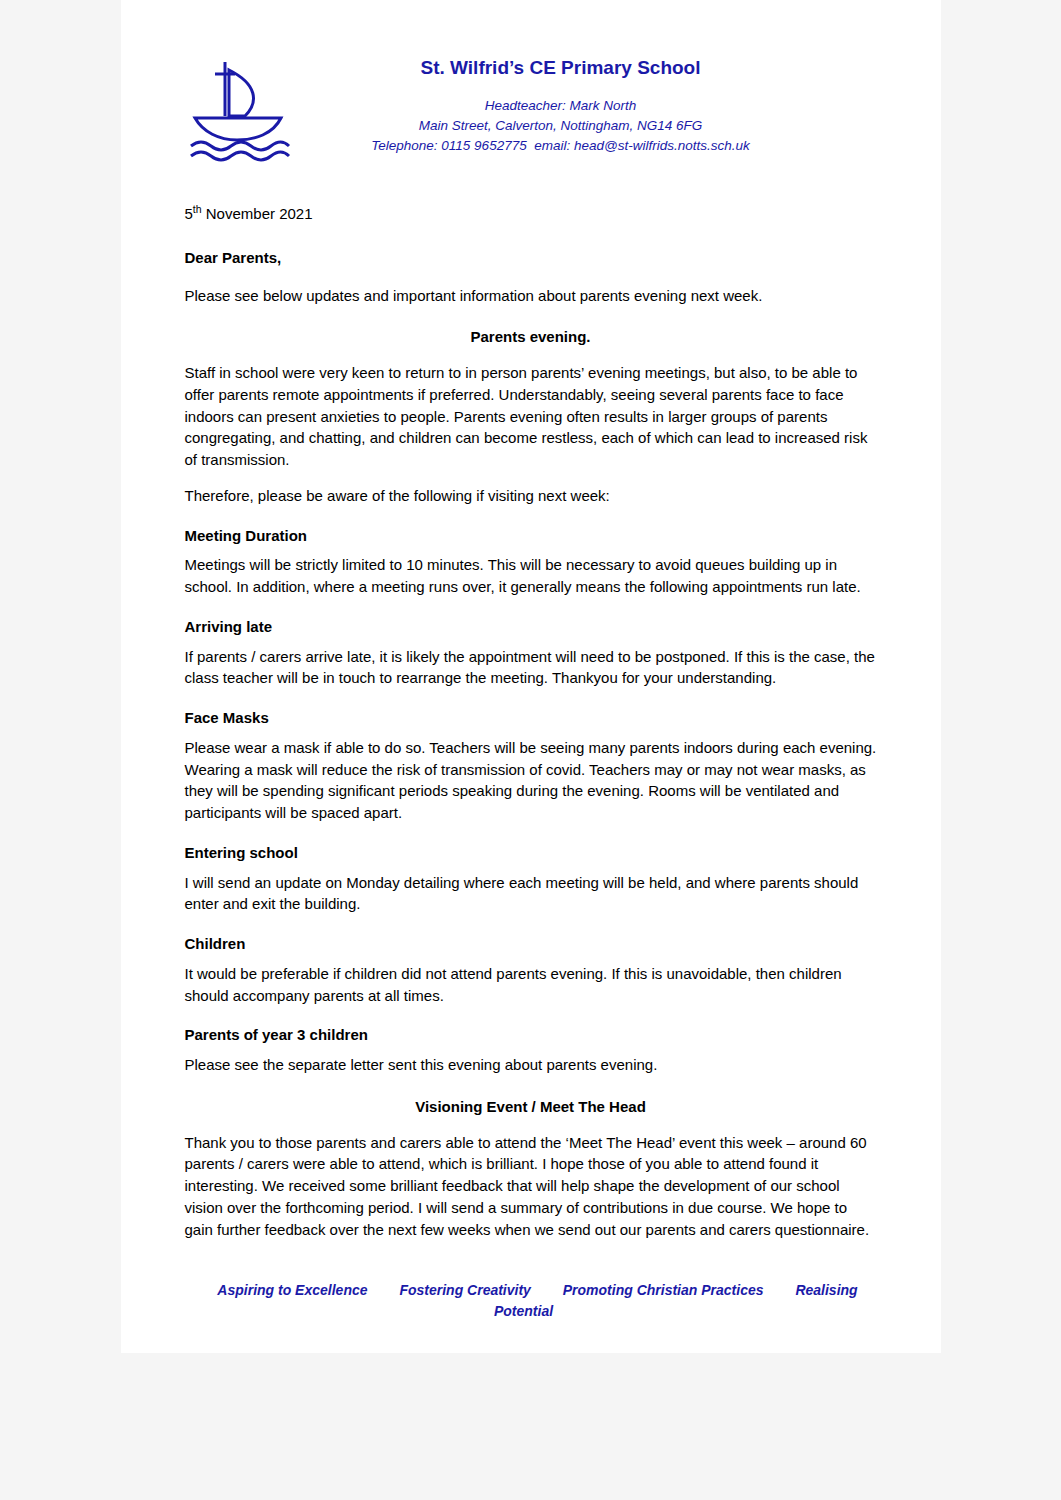St. Wilfrid’s CE Primary School
Headteacher: Mark North
Main Street, Calverton, Nottingham, NG14 6FG
Telephone: 0115 9652775 email: head@st-wilfrids.notts.sch.uk
5th November 2021
Dear Parents,
Please see below updates and important information about parents evening next week.
Parents evening.
Staff in school were very keen to return to in person parents’ evening meetings, but also, to be able to offer parents remote appointments if preferred. Understandably, seeing several parents face to face indoors can present anxieties to people. Parents evening often results in larger groups of parents congregating, and chatting, and children can become restless, each of which can lead to increased risk of transmission.
Therefore, please be aware of the following if visiting next week:
Meeting Duration
Meetings will be strictly limited to 10 minutes. This will be necessary to avoid queues building up in school. In addition, where a meeting runs over, it generally means the following appointments run late.
Arriving late
If parents / carers arrive late, it is likely the appointment will need to be postponed. If this is the case, the class teacher will be in touch to rearrange the meeting. Thankyou for your understanding.
Face Masks
Please wear a mask if able to do so. Teachers will be seeing many parents indoors during each evening. Wearing a mask will reduce the risk of transmission of covid. Teachers may or may not wear masks, as they will be spending significant periods speaking during the evening. Rooms will be ventilated and participants will be spaced apart.
Entering school
I will send an update on Monday detailing where each meeting will be held, and where parents should enter and exit the building.
Children
It would be preferable if children did not attend parents evening. If this is unavoidable, then children should accompany parents at all times.
Parents of year 3 children
Please see the separate letter sent this evening about parents evening.
Visioning Event / Meet The Head
Thank you to those parents and carers able to attend the ‘Meet The Head’ event this week – around 60 parents / carers were able to attend, which is brilliant. I hope those of you able to attend found it interesting. We received some brilliant feedback that will help shape the development of our school vision over the forthcoming period. I will send a summary of contributions in due course. We hope to gain further feedback over the next few weeks when we send out our parents and carers questionnaire.
Aspiring to Excellence Fostering Creativity Promoting Christian Practices Realising Potential